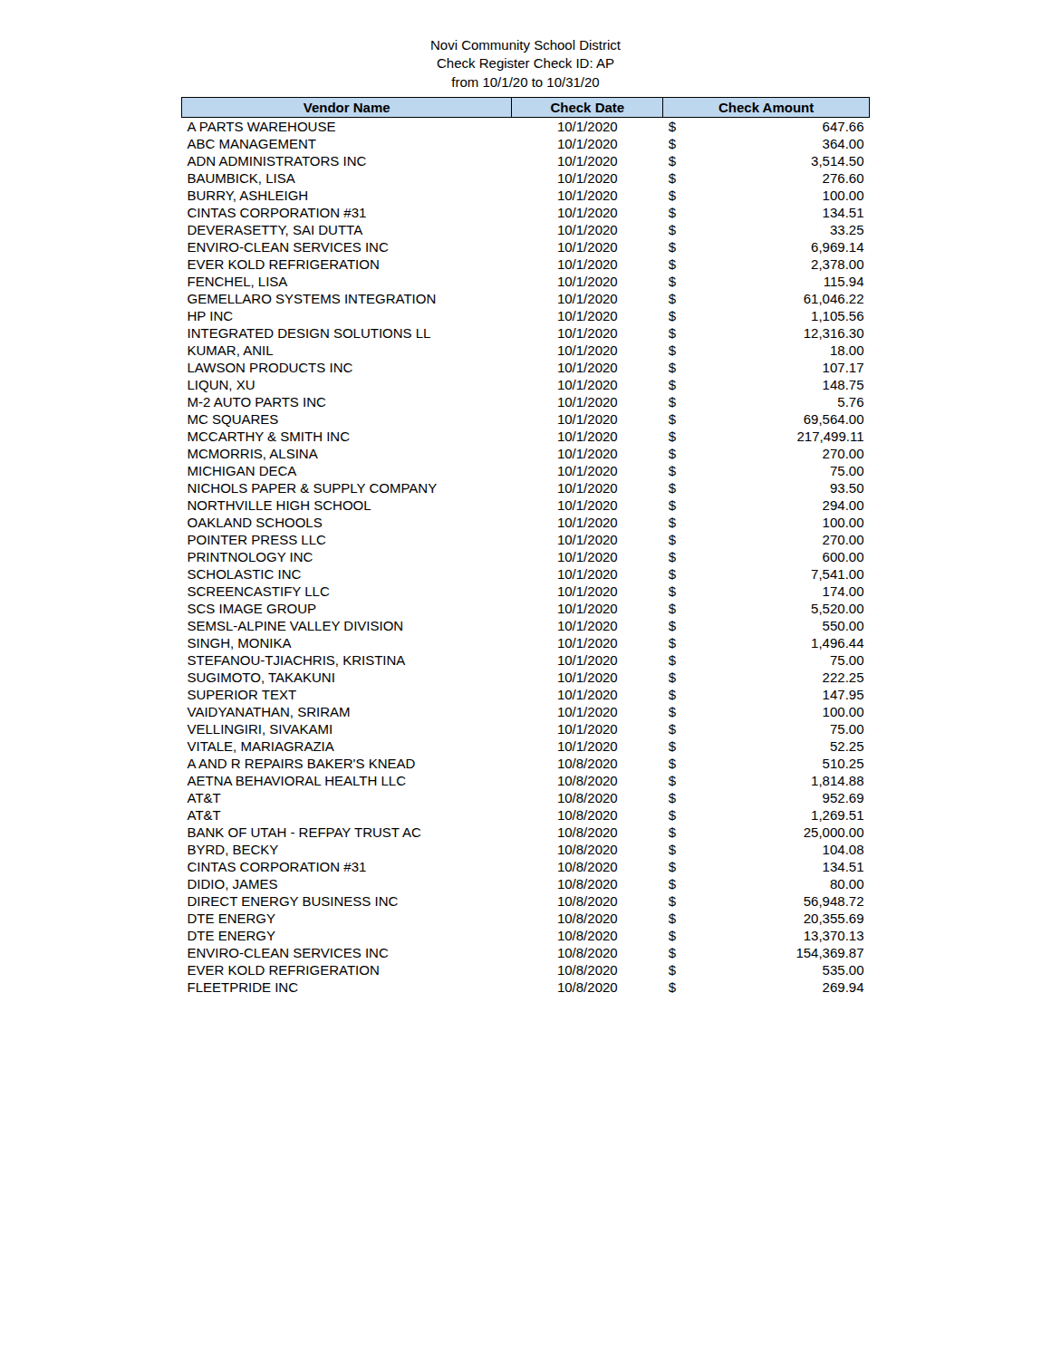Novi Community School District
Check Register Check ID: AP
from 10/1/20 to 10/31/20
| Vendor Name | Check Date | Check Amount |
| --- | --- | --- |
| A PARTS WAREHOUSE | 10/1/2020 | $ 647.66 |
| ABC MANAGEMENT | 10/1/2020 | $ 364.00 |
| ADN ADMINISTRATORS INC | 10/1/2020 | $ 3,514.50 |
| BAUMBICK, LISA | 10/1/2020 | $ 276.60 |
| BURRY, ASHLEIGH | 10/1/2020 | $ 100.00 |
| CINTAS CORPORATION #31 | 10/1/2020 | $ 134.51 |
| DEVERASETTY, SAI DUTTA | 10/1/2020 | $ 33.25 |
| ENVIRO-CLEAN SERVICES INC | 10/1/2020 | $ 6,969.14 |
| EVER KOLD REFRIGERATION | 10/1/2020 | $ 2,378.00 |
| FENCHEL, LISA | 10/1/2020 | $ 115.94 |
| GEMELLARO SYSTEMS INTEGRATION | 10/1/2020 | $ 61,046.22 |
| HP INC | 10/1/2020 | $ 1,105.56 |
| INTEGRATED DESIGN SOLUTIONS LL | 10/1/2020 | $ 12,316.30 |
| KUMAR, ANIL | 10/1/2020 | $ 18.00 |
| LAWSON PRODUCTS INC | 10/1/2020 | $ 107.17 |
| LIQUN, XU | 10/1/2020 | $ 148.75 |
| M-2 AUTO PARTS INC | 10/1/2020 | $ 5.76 |
| MC SQUARES | 10/1/2020 | $ 69,564.00 |
| MCCARTHY & SMITH INC | 10/1/2020 | $ 217,499.11 |
| MCMORRIS, ALSINA | 10/1/2020 | $ 270.00 |
| MICHIGAN DECA | 10/1/2020 | $ 75.00 |
| NICHOLS PAPER & SUPPLY COMPANY | 10/1/2020 | $ 93.50 |
| NORTHVILLE HIGH SCHOOL | 10/1/2020 | $ 294.00 |
| OAKLAND SCHOOLS | 10/1/2020 | $ 100.00 |
| POINTER PRESS LLC | 10/1/2020 | $ 270.00 |
| PRINTNOLOGY INC | 10/1/2020 | $ 600.00 |
| SCHOLASTIC INC | 10/1/2020 | $ 7,541.00 |
| SCREENCASTIFY LLC | 10/1/2020 | $ 174.00 |
| SCS IMAGE GROUP | 10/1/2020 | $ 5,520.00 |
| SEMSL-ALPINE VALLEY DIVISION | 10/1/2020 | $ 550.00 |
| SINGH, MONIKA | 10/1/2020 | $ 1,496.44 |
| STEFANOU-TJIACHRIS, KRISTINA | 10/1/2020 | $ 75.00 |
| SUGIMOTO, TAKAKUNI | 10/1/2020 | $ 222.25 |
| SUPERIOR TEXT | 10/1/2020 | $ 147.95 |
| VAIDYANATHAN, SRIRAM | 10/1/2020 | $ 100.00 |
| VELLINGIRI, SIVAKAMI | 10/1/2020 | $ 75.00 |
| VITALE, MARIAGRAZIA | 10/1/2020 | $ 52.25 |
| A AND R REPAIRS BAKER'S KNEAD | 10/8/2020 | $ 510.25 |
| AETNA BEHAVIORAL HEALTH LLC | 10/8/2020 | $ 1,814.88 |
| AT&T | 10/8/2020 | $ 952.69 |
| AT&T | 10/8/2020 | $ 1,269.51 |
| BANK OF UTAH - REFPAY TRUST AC | 10/8/2020 | $ 25,000.00 |
| BYRD, BECKY | 10/8/2020 | $ 104.08 |
| CINTAS CORPORATION #31 | 10/8/2020 | $ 134.51 |
| DIDIO, JAMES | 10/8/2020 | $ 80.00 |
| DIRECT ENERGY BUSINESS INC | 10/8/2020 | $ 56,948.72 |
| DTE ENERGY | 10/8/2020 | $ 20,355.69 |
| DTE ENERGY | 10/8/2020 | $ 13,370.13 |
| ENVIRO-CLEAN SERVICES INC | 10/8/2020 | $ 154,369.87 |
| EVER KOLD REFRIGERATION | 10/8/2020 | $ 535.00 |
| FLEETPRIDE INC | 10/8/2020 | $ 269.94 |